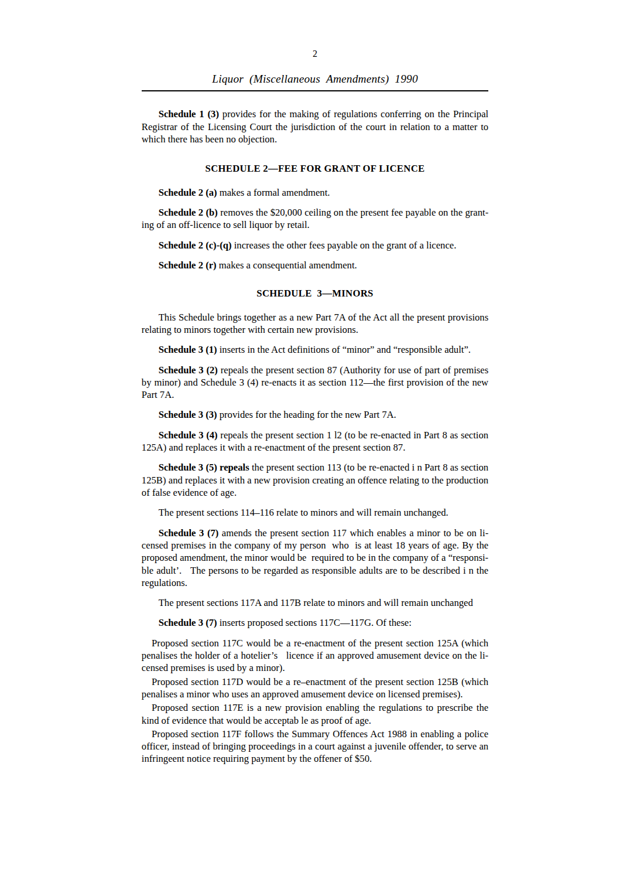2
Liquor (Miscellaneous Amendments) 1990
Schedule 1 (3) provides for the making of regulations conferring on the Principal Registrar of the Licensing Court the jurisdiction of the court in relation to a matter to which there has been no objection.
SCHEDULE 2—FEE FOR GRANT OF LICENCE
Schedule 2 (a) makes a formal amendment.
Schedule 2 (b) removes the $20,000 ceiling on the present fee payable on the granting of an off-licence to sell liquor by retail.
Schedule 2 (c)-(q) increases the other fees payable on the grant of a licence.
Schedule 2 (r) makes a consequential amendment.
SCHEDULE 3—MINORS
This Schedule brings together as a new Part 7A of the Act all the present provisions relating to minors together with certain new provisions.
Schedule 3 (1) inserts in the Act definitions of “minor” and “responsible adult”.
Schedule 3 (2) repeals the present section 87 (Authority for use of part of premises by minor) and Schedule 3 (4) re-enacts it as section 112—the first provision of the new Part 7A.
Schedule 3 (3) provides for the heading for the new Part 7A.
Schedule 3 (4) repeals the present section 1 l2 (to be re-enacted in Part 8 as section 125A) and replaces it with a re-enactment of the present section 87.
Schedule 3 (5) repeals the present section 113 (to be re-enacted i n Part 8 as section 125B) and replaces it with a new provision creating an offence relating to the production of false evidence of age.
The present sections 114–116 relate to minors and will remain unchanged.
Schedule 3 (7) amends the present section 117 which enables a minor to be on licensed premises in the company of my person who is at least 18 years of age. By the proposed amendment, the minor would be required to be in the company of a “responsible adult’. The persons to be regarded as responsible adults are to be described i n the regulations.
The present sections 117A and 117B relate to minors and will remain unchanged
Schedule 3 (7) inserts proposed sections 117C—117G. Of these:
Proposed section 117C would be a re-enactment of the present section 125A (which penalises the holder of a hotelier’s licence if an approved amusement device on the licensed premises is used by a minor).
Proposed section 117D would be a re–enactment of the present section 125B (which penalises a minor who uses an approved amusement device on licensed premises).
Proposed section 117E is a new provision enabling the regulations to prescribe the kind of evidence that would be acceptab le as proof of age.
Proposed section 117F follows the Summary Offences Act 1988 in enabling a police officer, instead of bringing proceedings in a court against a juvenile offender, to serve an infringeent notice requiring payment by the offener of $50.